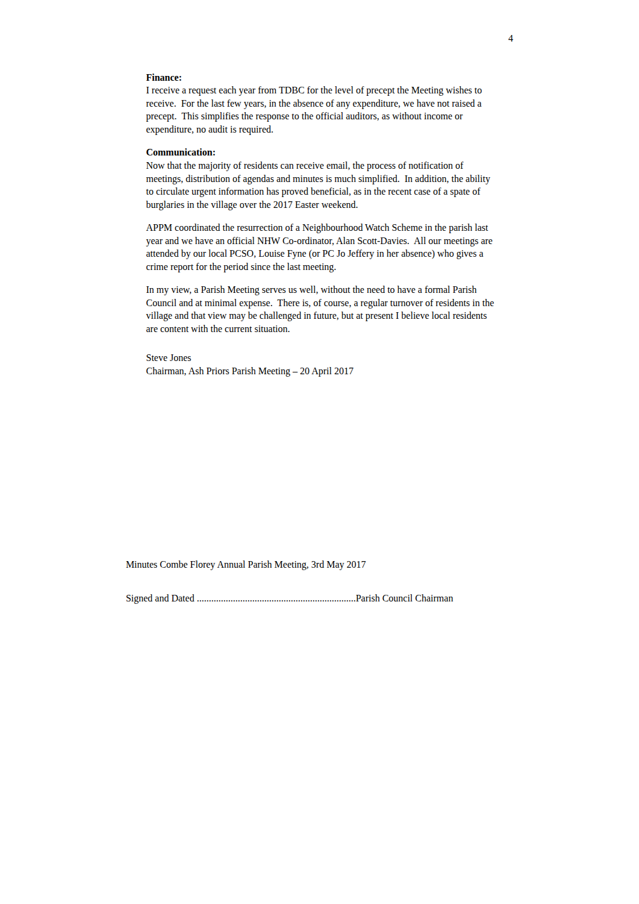4
Finance:
I receive a request each year from TDBC for the level of precept the Meeting wishes to receive. For the last few years, in the absence of any expenditure, we have not raised a precept. This simplifies the response to the official auditors, as without income or expenditure, no audit is required.
Communication:
Now that the majority of residents can receive email, the process of notification of meetings, distribution of agendas and minutes is much simplified. In addition, the ability to circulate urgent information has proved beneficial, as in the recent case of a spate of burglaries in the village over the 2017 Easter weekend.
APPM coordinated the resurrection of a Neighbourhood Watch Scheme in the parish last year and we have an official NHW Co-ordinator, Alan Scott-Davies. All our meetings are attended by our local PCSO, Louise Fyne (or PC Jo Jeffery in her absence) who gives a crime report for the period since the last meeting.
In my view, a Parish Meeting serves us well, without the need to have a formal Parish Council and at minimal expense. There is, of course, a regular turnover of residents in the village and that view may be challenged in future, but at present I believe local residents are content with the current situation.
Steve Jones
Chairman, Ash Priors Parish Meeting – 20 April 2017
Minutes Combe Florey Annual Parish Meeting, 3rd May 2017
Signed and Dated ..................................................................Parish Council Chairman